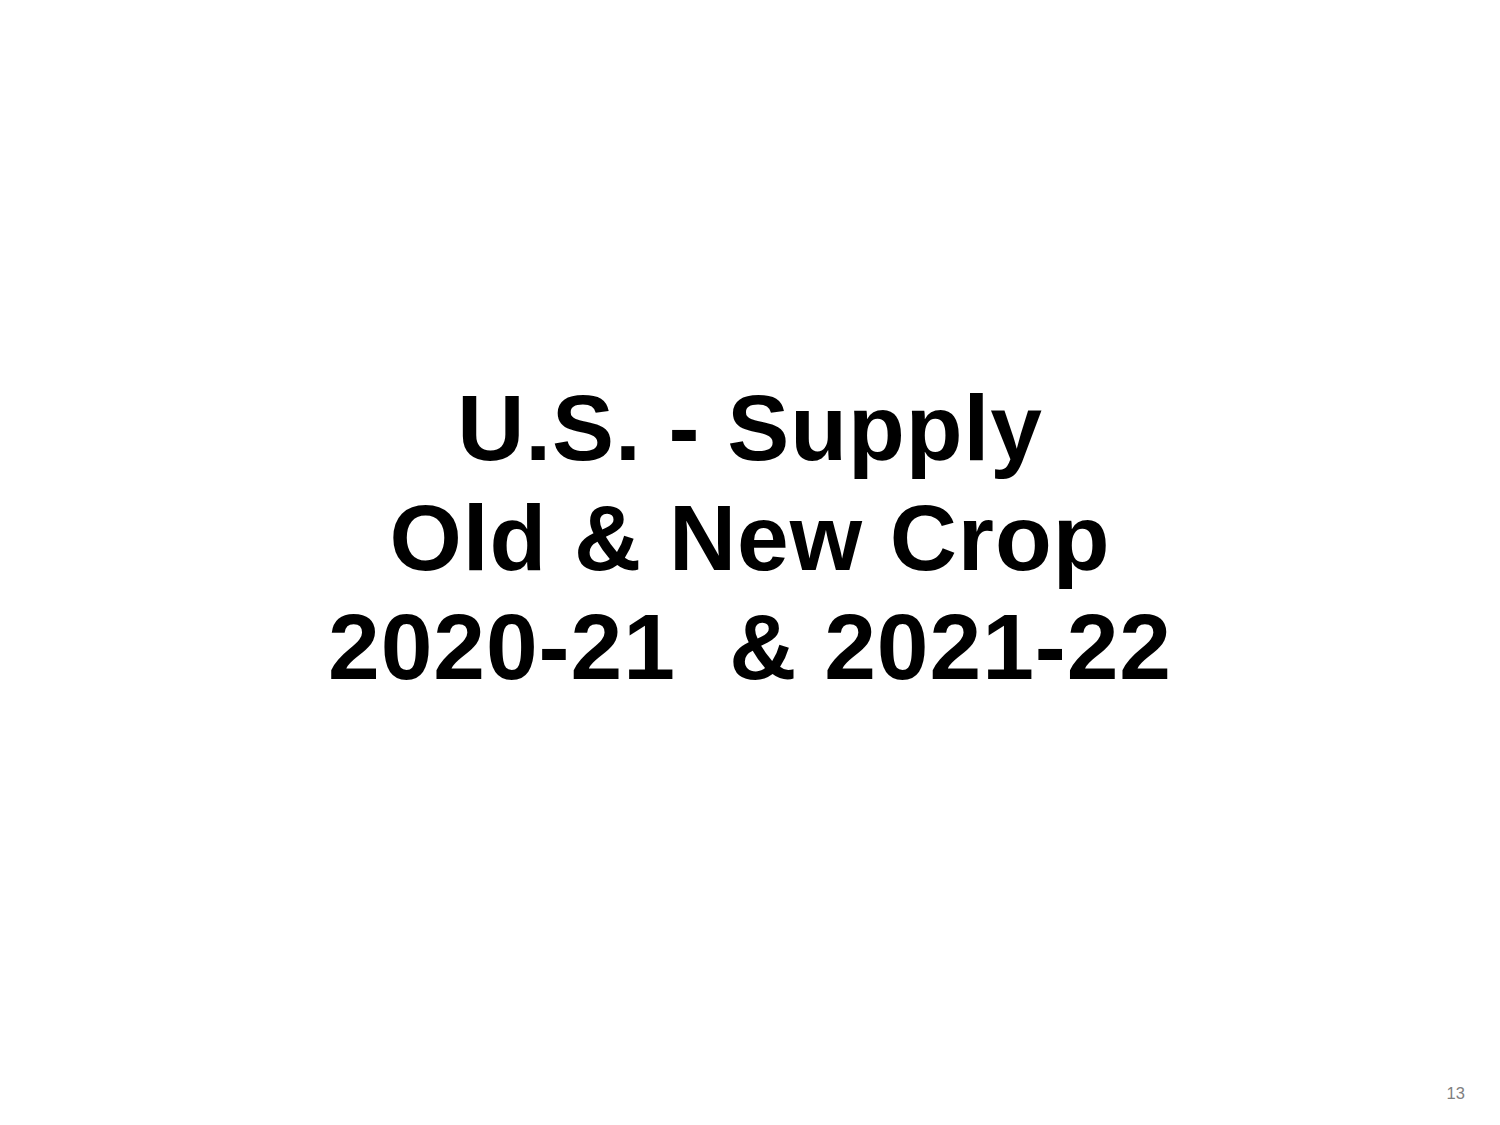U.S. - Supply Old & New Crop 2020-21 & 2021-22
13